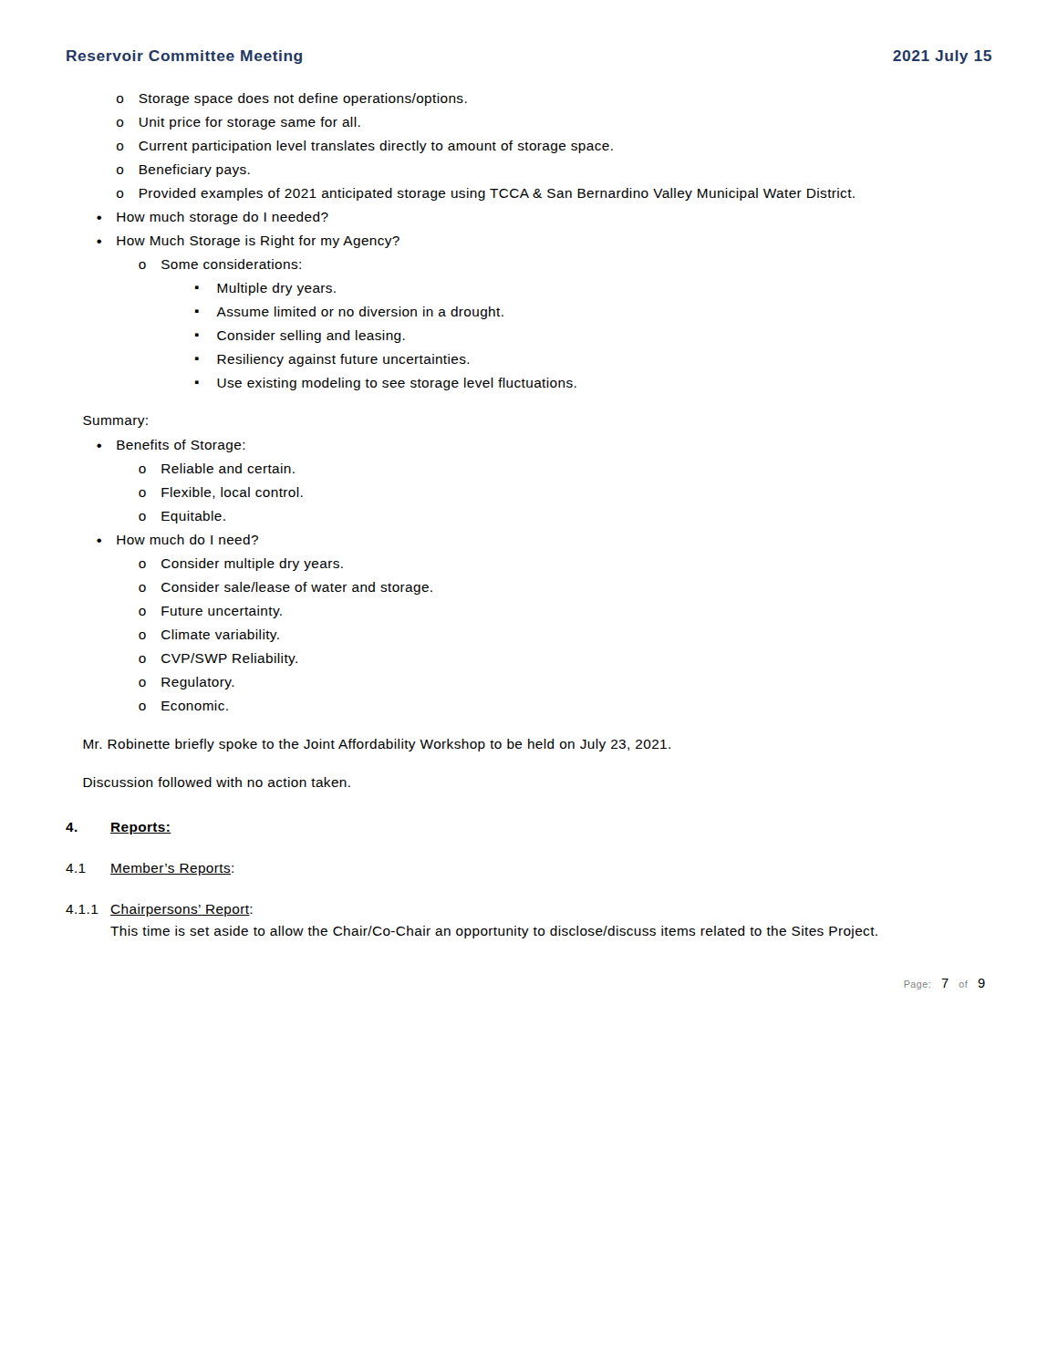Reservoir Committee Meeting
2021 July 15
Storage space does not define operations/options.
Unit price for storage same for all.
Current participation level translates directly to amount of storage space.
Beneficiary pays.
Provided examples of 2021 anticipated storage using TCCA & San Bernardino Valley Municipal Water District.
How much storage do I needed?
How Much Storage is Right for my Agency?
Some considerations:
Multiple dry years.
Assume limited or no diversion in a drought.
Consider selling and leasing.
Resiliency against future uncertainties.
Use existing modeling to see storage level fluctuations.
Summary:
Benefits of Storage:
Reliable and certain.
Flexible, local control.
Equitable.
How much do I need?
Consider multiple dry years.
Consider sale/lease of water and storage.
Future uncertainty.
Climate variability.
CVP/SWP Reliability.
Regulatory.
Economic.
Mr. Robinette briefly spoke to the Joint Affordability Workshop to be held on July 23, 2021.
Discussion followed with no action taken.
4.
Reports:
4.1
Member’s Reports:
4.1.1
Chairpersons’ Report:
This time is set aside to allow the Chair/Co-Chair an opportunity to disclose/discuss items related to the Sites Project.
Page: 7 of 9